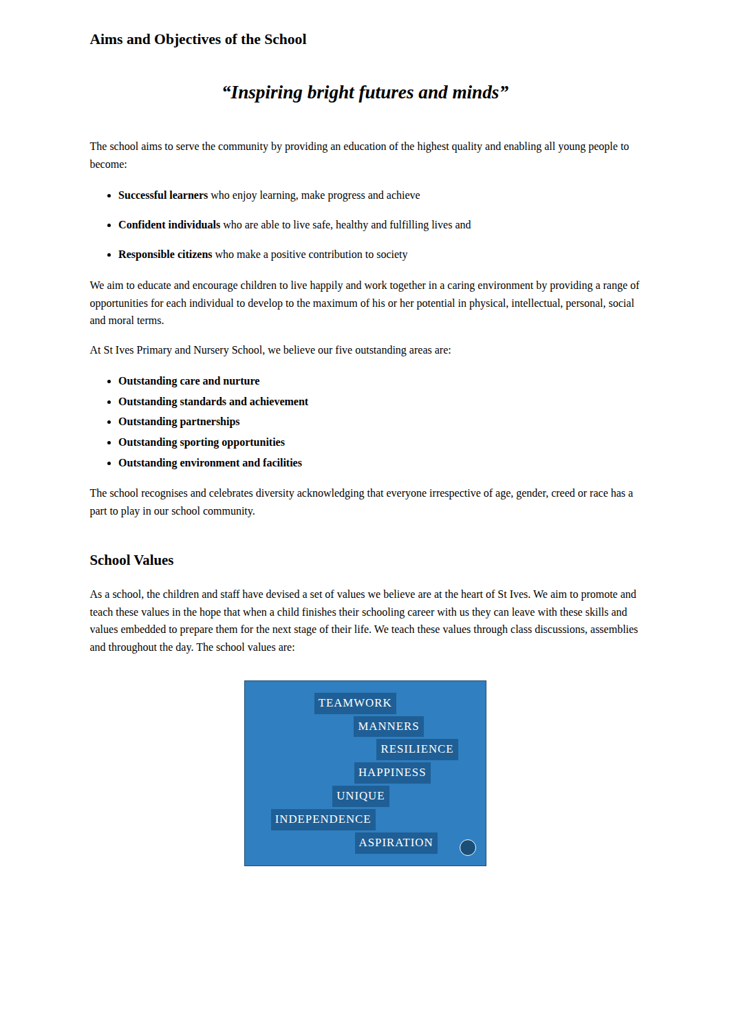Aims and Objectives of the School
“Inspiring bright futures and minds”
The school aims to serve the community by providing an education of the highest quality and enabling all young people to become:
Successful learners who enjoy learning, make progress and achieve
Confident individuals who are able to live safe, healthy and fulfilling lives and
Responsible citizens who make a positive contribution to society
We aim to educate and encourage children to live happily and work together in a caring environment by providing a range of opportunities for each individual to develop to the maximum of his or her potential in physical, intellectual, personal, social and moral terms.
At St Ives Primary and Nursery School, we believe our five outstanding areas are:
Outstanding care and nurture
Outstanding standards and achievement
Outstanding partnerships
Outstanding sporting opportunities
Outstanding environment and facilities
The school recognises and celebrates diversity acknowledging that everyone irrespective of age, gender, creed or race has a part to play in our school community.
School Values
As a school, the children and staff have devised a set of values we believe are at the heart of St Ives. We aim to promote and teach these values in the hope that when a child finishes their schooling career with us they can leave with these skills and values embedded to prepare them for the next stage of their life. We teach these values through class discussions, assemblies and throughout the day. The school values are:
TEAMWORK
MANNERS
RESILIENCE
HAPPINESS
UNIQUE
INDEPENDENCE
ASPIRATION